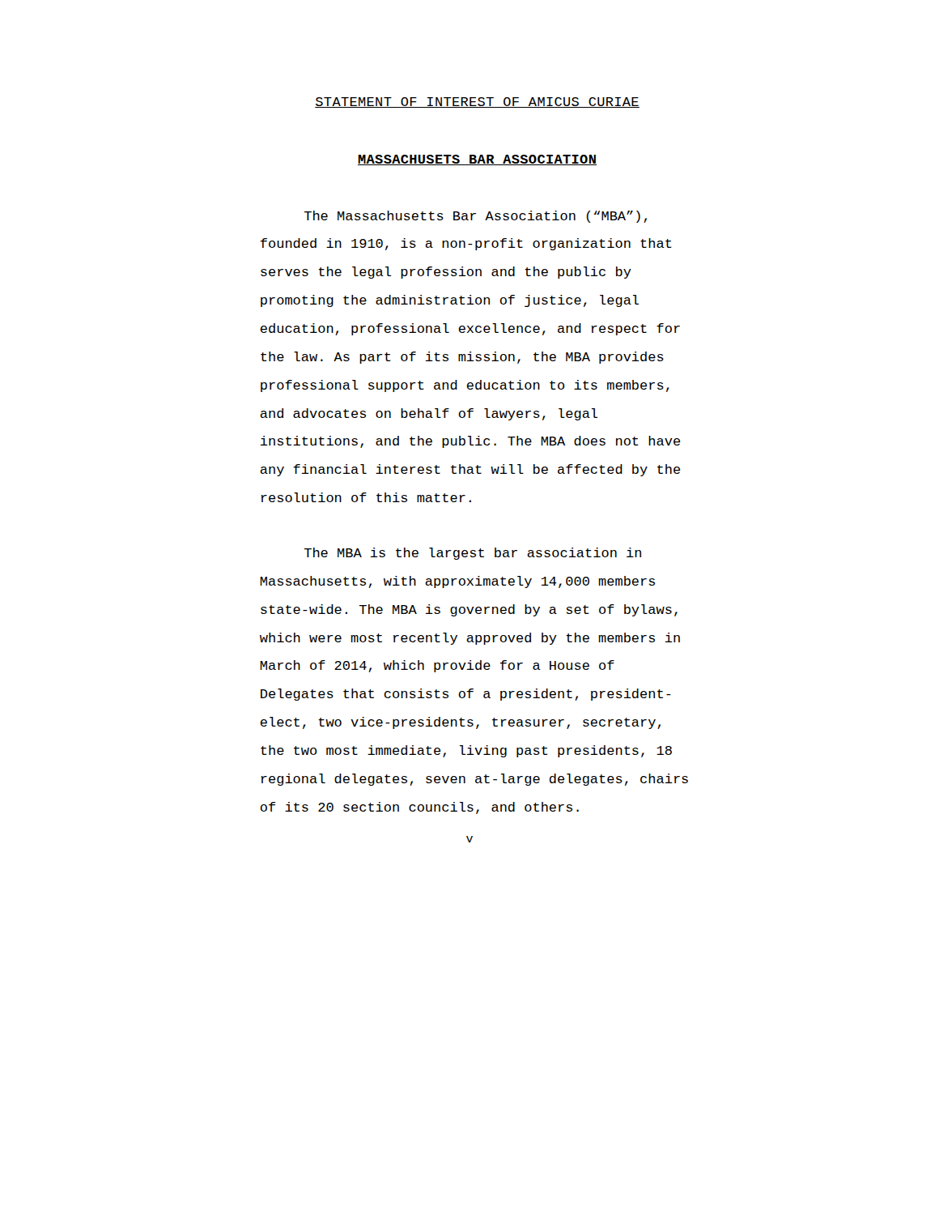STATEMENT OF INTEREST OF AMICUS CURIAE
MASSACHUSETS BAR ASSOCIATION
The Massachusetts Bar Association (“MBA”), founded in 1910, is a non-profit organization that serves the legal profession and the public by promoting the administration of justice, legal education, professional excellence, and respect for the law. As part of its mission, the MBA provides professional support and education to its members, and advocates on behalf of lawyers, legal institutions, and the public. The MBA does not have any financial interest that will be affected by the resolution of this matter.
The MBA is the largest bar association in Massachusetts, with approximately 14,000 members state-wide. The MBA is governed by a set of bylaws, which were most recently approved by the members in March of 2014, which provide for a House of Delegates that consists of a president, president-elect, two vice-presidents, treasurer, secretary, the two most immediate, living past presidents, 18 regional delegates, seven at-large delegates, chairs of its 20 section councils, and others.
v